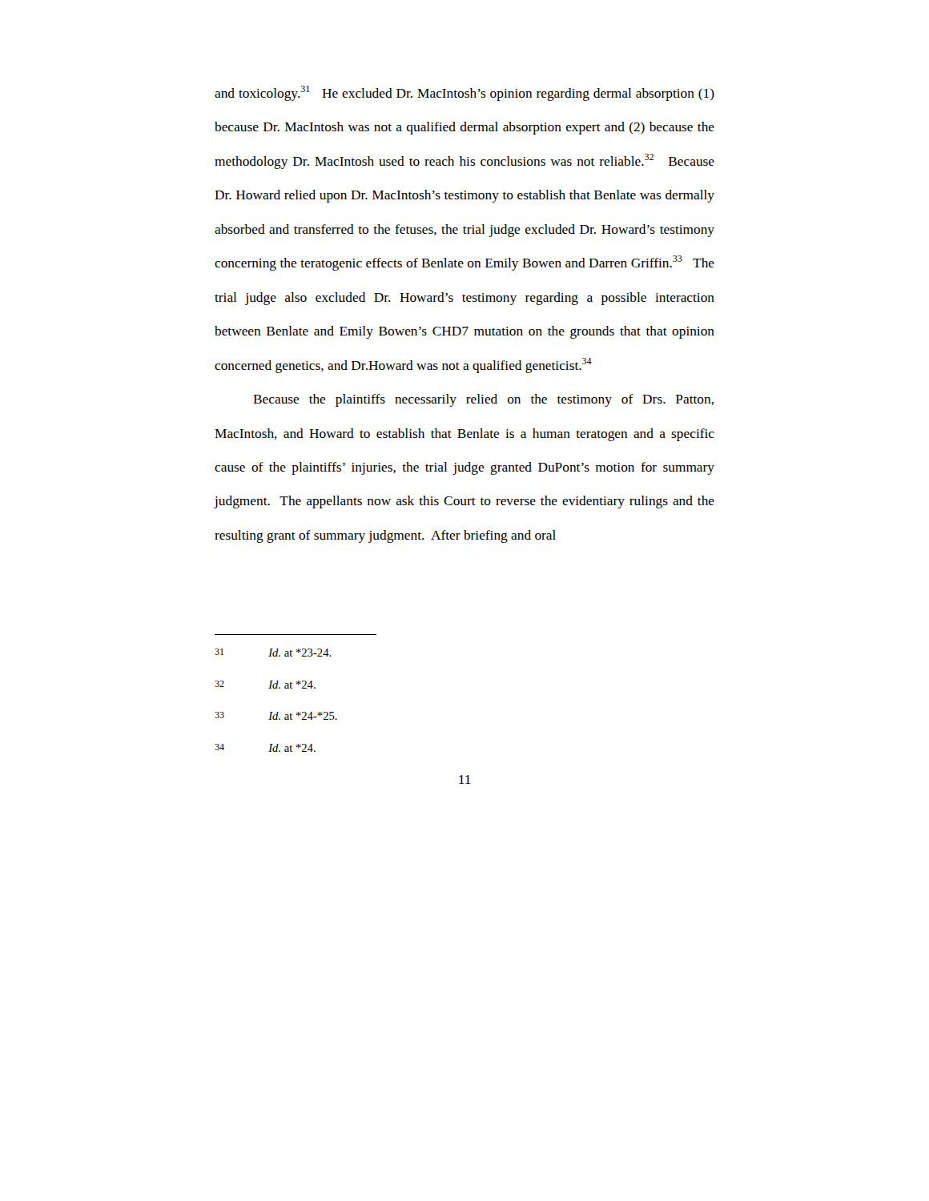and toxicology.31 He excluded Dr. MacIntosh’s opinion regarding dermal absorption (1) because Dr. MacIntosh was not a qualified dermal absorption expert and (2) because the methodology Dr. MacIntosh used to reach his conclusions was not reliable.32 Because Dr. Howard relied upon Dr. MacIntosh’s testimony to establish that Benlate was dermally absorbed and transferred to the fetuses, the trial judge excluded Dr. Howard’s testimony concerning the teratogenic effects of Benlate on Emily Bowen and Darren Griffin.33 The trial judge also excluded Dr. Howard’s testimony regarding a possible interaction between Benlate and Emily Bowen’s CHD7 mutation on the grounds that that opinion concerned genetics, and Dr.Howard was not a qualified geneticist.34
Because the plaintiffs necessarily relied on the testimony of Drs. Patton, MacIntosh, and Howard to establish that Benlate is a human teratogen and a specific cause of the plaintiffs’ injuries, the trial judge granted DuPont’s motion for summary judgment. The appellants now ask this Court to reverse the evidentiary rulings and the resulting grant of summary judgment. After briefing and oral
31 Id. at *23-24.
32 Id. at *24.
33 Id. at *24-*25.
34 Id. at *24.
11